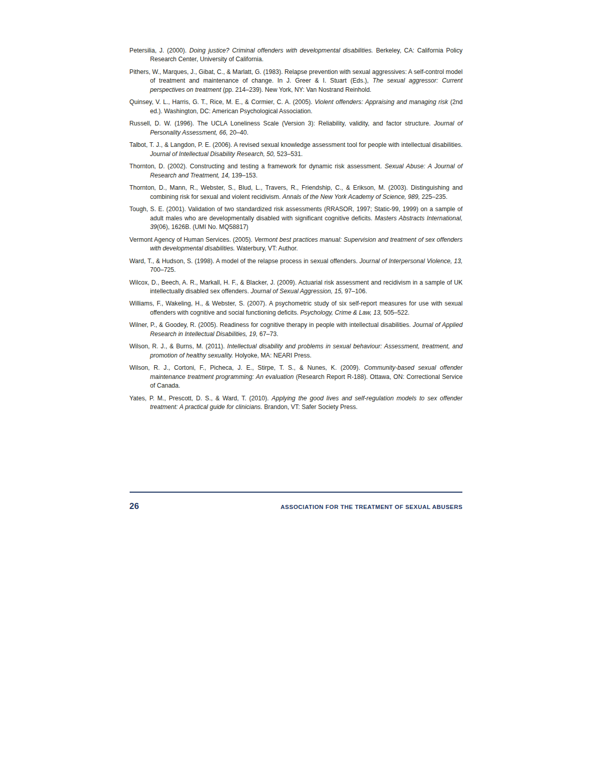Petersilia, J. (2000). Doing justice? Criminal offenders with developmental disabilities. Berkeley, CA: California Policy Research Center, University of California.
Pithers, W., Marques, J., Gibat, C., & Marlatt, G. (1983). Relapse prevention with sexual aggressives: A self-control model of treatment and maintenance of change. In J. Greer & I. Stuart (Eds.), The sexual aggressor: Current perspectives on treatment (pp. 214–239). New York, NY: Van Nostrand Reinhold.
Quinsey, V. L., Harris, G. T., Rice, M. E., & Cormier, C. A. (2005). Violent offenders: Appraising and managing risk (2nd ed.). Washington, DC: American Psychological Association.
Russell, D. W. (1996). The UCLA Loneliness Scale (Version 3): Reliability, validity, and factor structure. Journal of Personality Assessment, 66, 20–40.
Talbot, T. J., & Langdon, P. E. (2006). A revised sexual knowledge assessment tool for people with intellectual disabilities. Journal of Intellectual Disability Research, 50, 523–531.
Thornton, D. (2002). Constructing and testing a framework for dynamic risk assessment. Sexual Abuse: A Journal of Research and Treatment, 14, 139–153.
Thornton, D., Mann, R., Webster, S., Blud, L., Travers, R., Friendship, C., & Erikson, M. (2003). Distinguishing and combining risk for sexual and violent recidivism. Annals of the New York Academy of Science, 989, 225–235.
Tough, S. E. (2001). Validation of two standardized risk assessments (RRASOR, 1997; Static-99, 1999) on a sample of adult males who are developmentally disabled with significant cognitive deficits. Masters Abstracts International, 39(06), 1626B. (UMI No. MQ58817)
Vermont Agency of Human Services. (2005). Vermont best practices manual: Supervision and treatment of sex offenders with developmental disabilities. Waterbury, VT: Author.
Ward, T., & Hudson, S. (1998). A model of the relapse process in sexual offenders. Journal of Interpersonal Violence, 13, 700–725.
Wilcox, D., Beech, A. R., Markall, H. F., & Blacker, J. (2009). Actuarial risk assessment and recidivism in a sample of UK intellectually disabled sex offenders. Journal of Sexual Aggression, 15, 97–106.
Williams, F., Wakeling, H., & Webster, S. (2007). A psychometric study of six self-report measures for use with sexual offenders with cognitive and social functioning deficits. Psychology, Crime & Law, 13, 505–522.
Wilner, P., & Goodey, R. (2005). Readiness for cognitive therapy in people with intellectual disabilities. Journal of Applied Research in Intellectual Disabilities, 19, 67–73.
Wilson, R. J., & Burns, M. (2011). Intellectual disability and problems in sexual behaviour: Assessment, treatment, and promotion of healthy sexuality. Holyoke, MA: NEARI Press.
Wilson, R. J., Cortoni, F., Picheca, J. E., Stirpe, T. S., & Nunes, K. (2009). Community-based sexual offender maintenance treatment programming: An evaluation (Research Report R-188). Ottawa, ON: Correctional Service of Canada.
Yates, P. M., Prescott, D. S., & Ward, T. (2010). Applying the good lives and self-regulation models to sex offender treatment: A practical guide for clinicians. Brandon, VT: Safer Society Press.
26 Association for the Treatment of Sexual Abusers